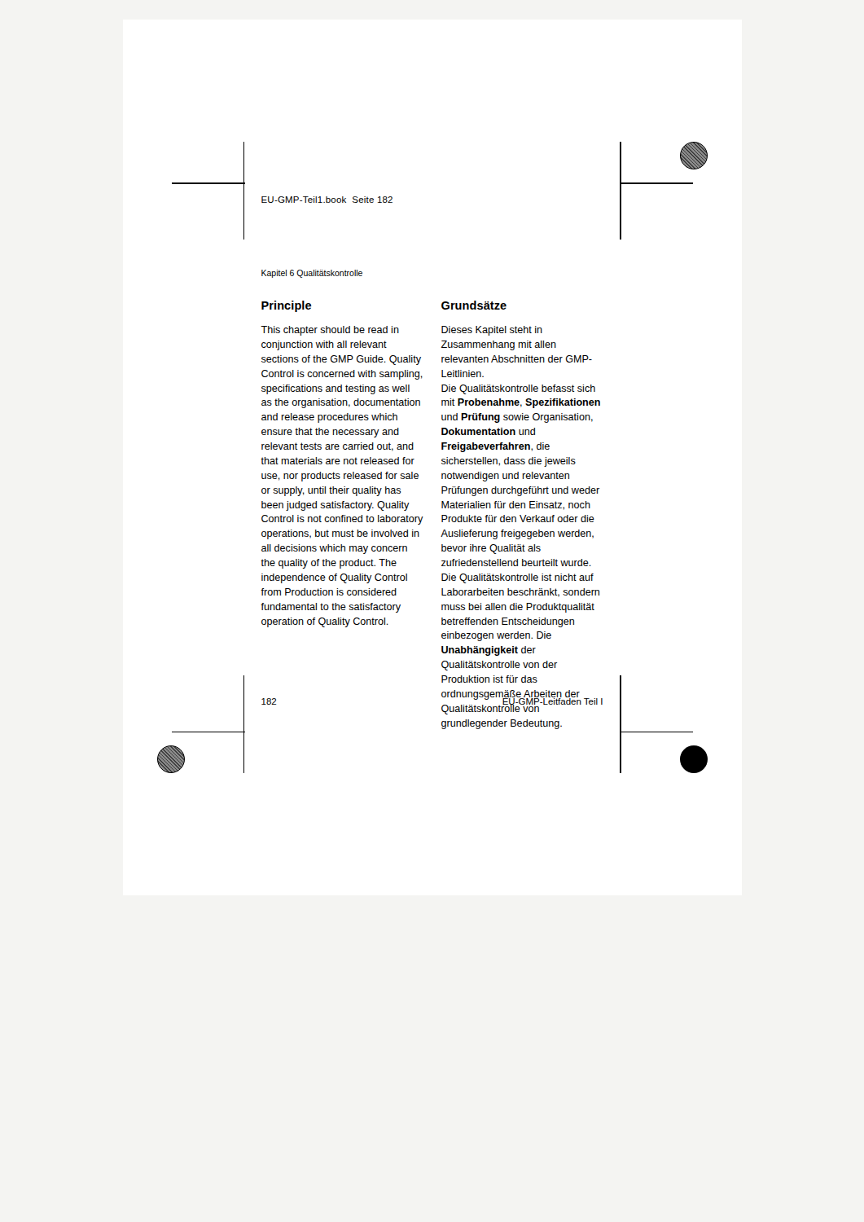EU-GMP-Teil1.book Seite 182
Kapitel 6 Qualitätskontrolle
Principle
This chapter should be read in conjunction with all relevant sections of the GMP Guide. Quality Control is concerned with sampling, specifications and testing as well as the organisation, documentation and release procedures which ensure that the necessary and relevant tests are carried out, and that materials are not released for use, nor products released for sale or supply, until their quality has been judged satisfactory. Quality Control is not confined to laboratory operations, but must be involved in all decisions which may concern the quality of the product. The independence of Quality Control from Production is considered fundamental to the satisfactory operation of Quality Control.
Grundsätze
Dieses Kapitel steht in Zusammenhang mit allen relevanten Abschnitten der GMP-Leitlinien.
Die Qualitätskontrolle befasst sich mit Probenahme, Spezifikationen und Prüfung sowie Organisation, Dokumentation und Freigabeverfahren, die sicherstellen, dass die jeweils notwendigen und relevanten Prüfungen durchgeführt und weder Materialien für den Einsatz, noch Produkte für den Verkauf oder die Auslieferung freigegeben werden, bevor ihre Qualität als zufriedenstellend beurteilt wurde. Die Qualitätskontrolle ist nicht auf Laborarbeiten beschränkt, sondern muss bei allen die Produktqualität betreffenden Entscheidungen einbezogen werden. Die Unabhängigkeit der Qualitätskontrolle von der Produktion ist für das ordnungsgemäße Arbeiten der Qualitätskontrolle von grundlegender Bedeutung.
182 EU-GMP-Leitfaden Teil I